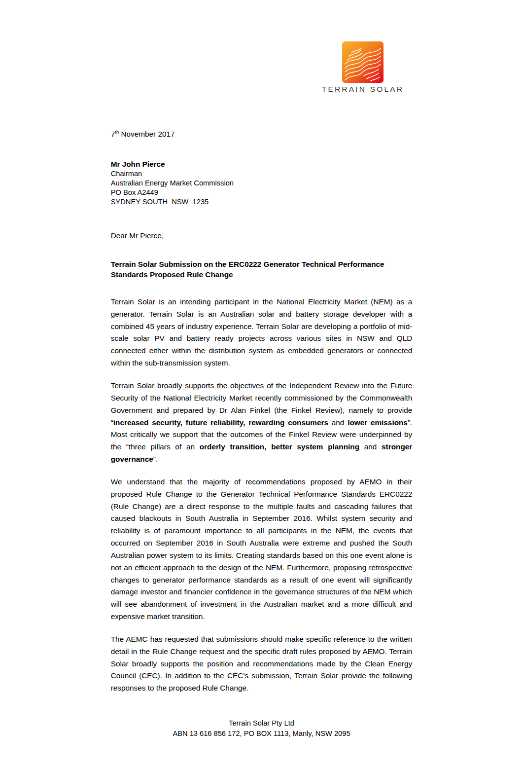TERRAIN SOLAR
7th November 2017
Mr John Pierce
Chairman
Australian Energy Market Commission
PO Box A2449
SYDNEY SOUTH NSW 1235
Dear Mr Pierce,
Terrain Solar Submission on the ERC0222 Generator Technical Performance Standards Proposed Rule Change
Terrain Solar is an intending participant in the National Electricity Market (NEM) as a generator. Terrain Solar is an Australian solar and battery storage developer with a combined 45 years of industry experience. Terrain Solar are developing a portfolio of mid-scale solar PV and battery ready projects across various sites in NSW and QLD connected either within the distribution system as embedded generators or connected within the sub-transmission system.
Terrain Solar broadly supports the objectives of the Independent Review into the Future Security of the National Electricity Market recently commissioned by the Commonwealth Government and prepared by Dr Alan Finkel (the Finkel Review), namely to provide “increased security, future reliability, rewarding consumers and lower emissions”. Most critically we support that the outcomes of the Finkel Review were underpinned by the “three pillars of an orderly transition, better system planning and stronger governance”.
We understand that the majority of recommendations proposed by AEMO in their proposed Rule Change to the Generator Technical Performance Standards ERC0222 (Rule Change) are a direct response to the multiple faults and cascading failures that caused blackouts in South Australia in September 2016. Whilst system security and reliability is of paramount importance to all participants in the NEM, the events that occurred on September 2016 in South Australia were extreme and pushed the South Australian power system to its limits. Creating standards based on this one event alone is not an efficient approach to the design of the NEM. Furthermore, proposing retrospective changes to generator performance standards as a result of one event will significantly damage investor and financier confidence in the governance structures of the NEM which will see abandonment of investment in the Australian market and a more difficult and expensive market transition.
The AEMC has requested that submissions should make specific reference to the written detail in the Rule Change request and the specific draft rules proposed by AEMO. Terrain Solar broadly supports the position and recommendations made by the Clean Energy Council (CEC). In addition to the CEC’s submission, Terrain Solar provide the following responses to the proposed Rule Change.
Terrain Solar Pty Ltd
ABN 13 616 856 172, PO BOX 1113, Manly, NSW 2095